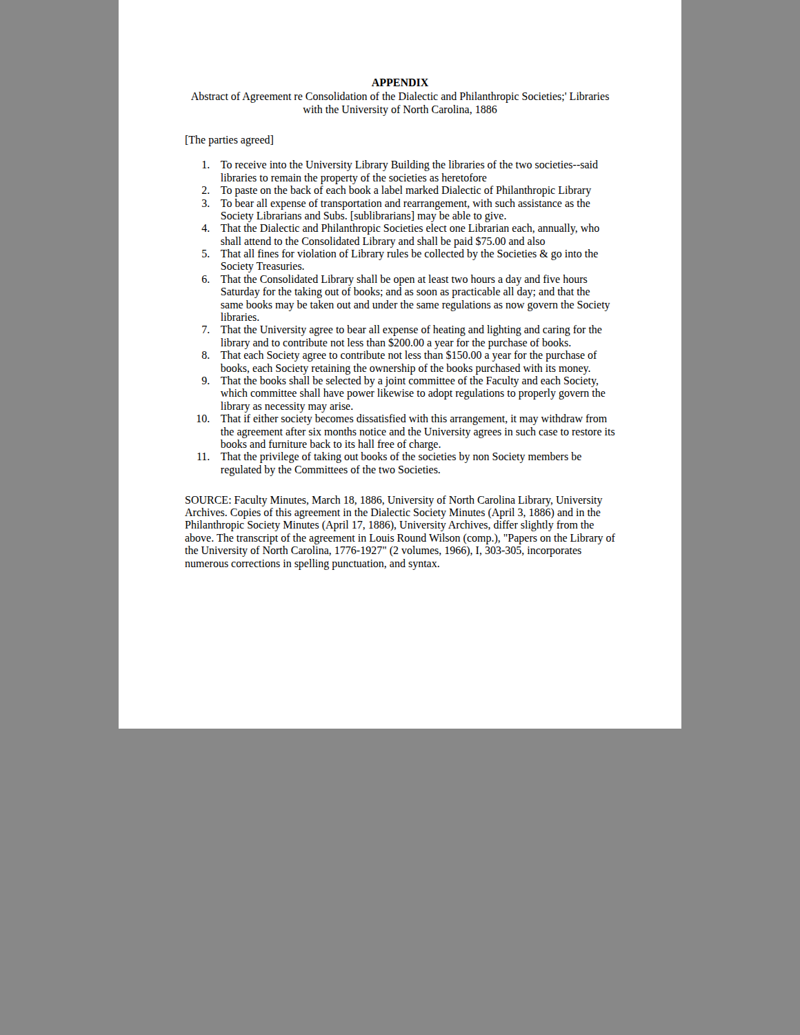APPENDIX
Abstract of Agreement re Consolidation of the Dialectic and Philanthropic Societies;' Libraries with the University of North Carolina, 1886
[The parties agreed]
To receive into the University Library Building the libraries of the two societies--said libraries to remain the property of the societies as heretofore
To paste on the back of each book a label marked Dialectic of Philanthropic Library
To bear all expense of transportation and rearrangement, with such assistance as the Society Librarians and Subs. [sublibrarians] may be able to give.
That the Dialectic and Philanthropic Societies elect one Librarian each, annually, who shall attend to the Consolidated Library and shall be paid $75.00 and also
That all fines for violation of Library rules be collected by the Societies & go into the Society Treasuries.
That the Consolidated Library shall be open at least two hours a day and five hours Saturday for the taking out of books; and as soon as practicable all day; and that the same books may be taken out and under the same regulations as now govern the Society libraries.
That the University agree to bear all expense of heating and lighting and caring for the library and to contribute not less than $200.00 a year for the purchase of books.
That each Society agree to contribute not less than $150.00 a year for the purchase of books, each Society retaining the ownership of the books purchased with its money.
That the books shall be selected by a joint committee of the Faculty and each Society, which committee shall have power likewise to adopt regulations to properly govern the library as necessity may arise.
That if either society becomes dissatisfied with this arrangement, it may withdraw from the agreement after six months notice and the University agrees in such case to restore its books and furniture back to its hall free of charge.
That the privilege of taking out books of the societies by non Society members be regulated by the Committees of the two Societies.
SOURCE: Faculty Minutes, March 18, 1886, University of North Carolina Library, University Archives. Copies of this agreement in the Dialectic Society Minutes (April 3, 1886) and in the Philanthropic Society Minutes (April 17, 1886), University Archives, differ slightly from the above. The transcript of the agreement in Louis Round Wilson (comp.), "Papers on the Library of the University of North Carolina, 1776-1927" (2 volumes, 1966), I, 303-305, incorporates numerous corrections in spelling punctuation, and syntax.